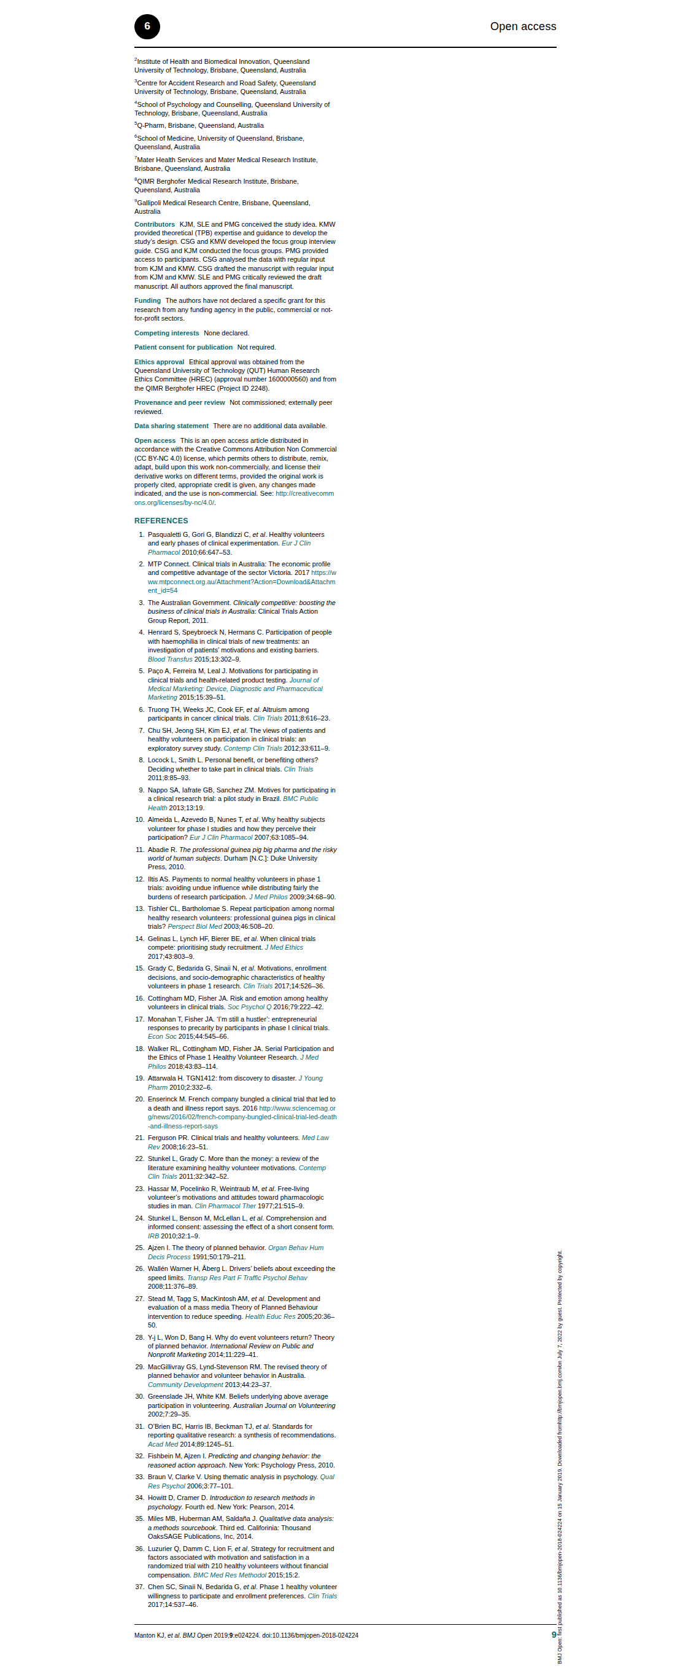BMJ Open: first published as 10.1136/bmjopen-2018-024224 on 15 January 2019. Downloaded from http://bmjopen.bmj.com/ on July 7, 2022 by guest. Protected by copyright.
6
Open access
2Institute of Health and Biomedical Innovation, Queensland University of Technology, Brisbane, Queensland, Australia
3Centre for Accident Research and Road Safety, Queensland University of Technology, Brisbane, Queensland, Australia
4School of Psychology and Counselling, Queensland University of Technology, Brisbane, Queensland, Australia
5Q-Pharm, Brisbane, Queensland, Australia
6School of Medicine, University of Queensland, Brisbane, Queensland, Australia
7Mater Health Services and Mater Medical Research Institute, Brisbane, Queensland, Australia
8QIMR Berghofer Medical Research Institute, Brisbane, Queensland, Australia
9Gallipoli Medical Research Centre, Brisbane, Queensland, Australia
Contributors
KJM, SLE and PMG conceived the study idea. KMW provided theoretical (TPB) expertise and guidance to develop the study’s design. CSG and KMW developed the focus group interview guide. CSG and KJM conducted the focus groups. PMG provided access to participants. CSG analysed the data with regular input from KJM and KMW. CSG drafted the manuscript with regular input from KJM and KMW. SLE and PMG critically reviewed the draft manuscript. All authors approved the final manuscript.
Funding
The authors have not declared a specific grant for this research from any funding agency in the public, commercial or not-for-profit sectors.
Competing interests
None declared.
Patient consent for publication
Not required.
Ethics approval
Ethical approval was obtained from the Queensland University of Technology (QUT) Human Research Ethics Committee (HREC) (approval number 1600000560) and from the QIMR Berghofer HREC (Project ID 2248).
Provenance and peer review
Not commissioned; externally peer reviewed.
Data sharing statement
There are no additional data available.
Open access
This is an open access article distributed in accordance with the Creative Commons Attribution Non Commercial (CC BY-NC 4.0) license, which permits others to distribute, remix, adapt, build upon this work non-commercially, and license their derivative works on different terms, provided the original work is properly cited, appropriate credit is given, any changes made indicated, and the use is non-commercial. See: http://creativecommons.org/licenses/by-nc/4.0/.
REFERENCES
Pasqualetti G, Gori G, Blandizzi C, et al. Healthy volunteers and early phases of clinical experimentation. Eur J Clin Pharmacol 2010;66:647–53.
MTP Connect. Clinical trials in Australia: The economic profile and competitive advantage of the sector Victoria. 2017 https://www.mtpconnect.org.au/Attachment?Action=Download&Attachment_id=54
The Australian Government. Clinically competitive: boosting the business of clinical trials in Australia: Clinical Trials Action Group Report, 2011.
Henrard S, Speybroeck N, Hermans C. Participation of people with haemophilia in clinical trials of new treatments: an investigation of patients’ motivations and existing barriers. Blood Transfus 2015;13:302–9.
Paço A, Ferreira M, Leal J. Motivations for participating in clinical trials and health-related product testing. Journal of Medical Marketing: Device, Diagnostic and Pharmaceutical Marketing 2015;15:39–51.
Truong TH, Weeks JC, Cook EF, et al. Altruism among participants in cancer clinical trials. Clin Trials 2011;8:616–23.
Chu SH, Jeong SH, Kim EJ, et al. The views of patients and healthy volunteers on participation in clinical trials: an exploratory survey study. Contemp Clin Trials 2012;33:611–9.
Locock L, Smith L. Personal benefit, or benefiting others? Deciding whether to take part in clinical trials. Clin Trials 2011;8:85–93.
Nappo SA, Iafrate GB, Sanchez ZM. Motives for participating in a clinical research trial: a pilot study in Brazil. BMC Public Health 2013;13:19.
Almeida L, Azevedo B, Nunes T, et al. Why healthy subjects volunteer for phase I studies and how they perceive their participation? Eur J Clin Pharmacol 2007;63:1085–94.
Abadie R. The professional guinea pig big pharma and the risky world of human subjects. Durham [N.C.]: Duke University Press, 2010.
Iltis AS. Payments to normal healthy volunteers in phase 1 trials: avoiding undue influence while distributing fairly the burdens of research participation. J Med Philos 2009;34:68–90.
Tishler CL, Bartholomae S. Repeat participation among normal healthy research volunteers: professional guinea pigs in clinical trials? Perspect Biol Med 2003;46:508–20.
Gelinas L, Lynch HF, Bierer BE, et al. When clinical trials compete: prioritising study recruitment. J Med Ethics 2017;43:803–9.
Grady C, Bedarida G, Sinaii N, et al. Motivations, enrollment decisions, and socio-demographic characteristics of healthy volunteers in phase 1 research. Clin Trials 2017;14:526–36.
Cottingham MD, Fisher JA. Risk and emotion among healthy volunteers in clinical trials. Soc Psychol Q 2016;79:222–42.
Monahan T, Fisher JA. ‘I’m still a hustler’: entrepreneurial responses to precarity by participants in phase I clinical trials. Econ Soc 2015;44:545–66.
Walker RL, Cottingham MD, Fisher JA. Serial Participation and the Ethics of Phase 1 Healthy Volunteer Research. J Med Philos 2018;43:83–114.
Attarwala H. TGN1412: from discovery to disaster. J Young Pharm 2010;2:332–6.
Enserinck M. French company bungled a clinical trial that led to a death and illness report says. 2016 http://www.sciencemag.org/news/2016/02/french-company-bungled-clinical-trial-led-death-and-illness-report-says
Ferguson PR. Clinical trials and healthy volunteers. Med Law Rev 2008;16:23–51.
Stunkel L, Grady C. More than the money: a review of the literature examining healthy volunteer motivations. Contemp Clin Trials 2011;32:342–52.
Hassar M, Pocelinko R, Weintraub M, et al. Free-living volunteer’s motivations and attitudes toward pharmacologic studies in man. Clin Pharmacol Ther 1977;21:515–9.
Stunkel L, Benson M, McLellan L, et al. Comprehension and informed consent: assessing the effect of a short consent form. IRB 2010;32:1–9.
Ajzen I. The theory of planned behavior. Organ Behav Hum Decis Process 1991;50:179–211.
Wallén Warner H, Åberg L. Drivers’ beliefs about exceeding the speed limits. Transp Res Part F Traffic Psychol Behav 2008;11:376–89.
Stead M, Tagg S, MacKintosh AM, et al. Development and evaluation of a mass media Theory of Planned Behaviour intervention to reduce speeding. Health Educ Res 2005;20:36–50.
Y-j L, Won D, Bang H. Why do event volunteers return? Theory of planned behavior. International Review on Public and Nonprofit Marketing 2014;11:229–41.
MacGillivray GS, Lynd-Stevenson RM. The revised theory of planned behavior and volunteer behavior in Australia. Community Development 2013;44:23–37.
Greenslade JH, White KM. Beliefs underlying above average participation in volunteering. Australian Journal on Volunteering 2002;7:29–35.
O’Brien BC, Harris IB, Beckman TJ, et al. Standards for reporting qualitative research: a synthesis of recommendations. Acad Med 2014;89:1245–51.
Fishbein M, Ajzen I. Predicting and changing behavior: the reasoned action approach. New York: Psychology Press, 2010.
Braun V, Clarke V. Using thematic analysis in psychology. Qual Res Psychol 2006;3:77–101.
Howitt D, Cramer D. Introduction to research methods in psychology. Fourth ed. New York: Pearson, 2014.
Miles MB, Huberman AM, Saldaña J. Qualitative data analysis: a methods sourcebook. Third ed. Califorinia: Thousand OaksSAGE Publications, Inc, 2014.
Luzurier Q, Damm C, Lion F, et al. Strategy for recruitment and factors associated with motivation and satisfaction in a randomized trial with 210 healthy volunteers without financial compensation. BMC Med Res Methodol 2015;15:2.
Chen SC, Sinaii N, Bedarida G, et al. Phase 1 healthy volunteer willingness to participate and enrollment preferences. Clin Trials 2017;14:537–46.
Manton KJ, et al. BMJ Open 2019;9:e024224. doi:10.1136/bmjopen-2018-024224
9